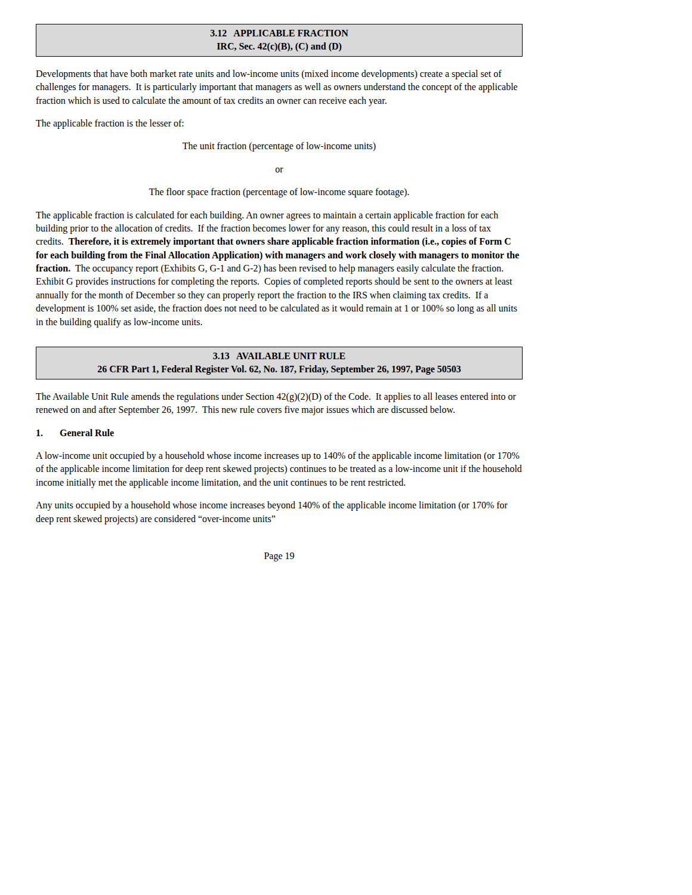3.12 APPLICABLE FRACTION IRC, Sec. 42(c)(B), (C) and (D)
Developments that have both market rate units and low-income units (mixed income developments) create a special set of challenges for managers. It is particularly important that managers as well as owners understand the concept of the applicable fraction which is used to calculate the amount of tax credits an owner can receive each year.
The applicable fraction is the lesser of:
The unit fraction (percentage of low-income units)
or
The floor space fraction (percentage of low-income square footage).
The applicable fraction is calculated for each building. An owner agrees to maintain a certain applicable fraction for each building prior to the allocation of credits. If the fraction becomes lower for any reason, this could result in a loss of tax credits. Therefore, it is extremely important that owners share applicable fraction information (i.e., copies of Form C for each building from the Final Allocation Application) with managers and work closely with managers to monitor the fraction. The occupancy report (Exhibits G, G-1 and G-2) has been revised to help managers easily calculate the fraction. Exhibit G provides instructions for completing the reports. Copies of completed reports should be sent to the owners at least annually for the month of December so they can properly report the fraction to the IRS when claiming tax credits. If a development is 100% set aside, the fraction does not need to be calculated as it would remain at 1 or 100% so long as all units in the building qualify as low-income units.
3.13 AVAILABLE UNIT RULE 26 CFR Part 1, Federal Register Vol. 62, No. 187, Friday, September 26, 1997, Page 50503
The Available Unit Rule amends the regulations under Section 42(g)(2)(D) of the Code. It applies to all leases entered into or renewed on and after September 26, 1997. This new rule covers five major issues which are discussed below.
1. General Rule
A low-income unit occupied by a household whose income increases up to 140% of the applicable income limitation (or 170% of the applicable income limitation for deep rent skewed projects) continues to be treated as a low-income unit if the household income initially met the applicable income limitation, and the unit continues to be rent restricted.
Any units occupied by a household whose income increases beyond 140% of the applicable income limitation (or 170% for deep rent skewed projects) are considered “over-income units”
Page 19